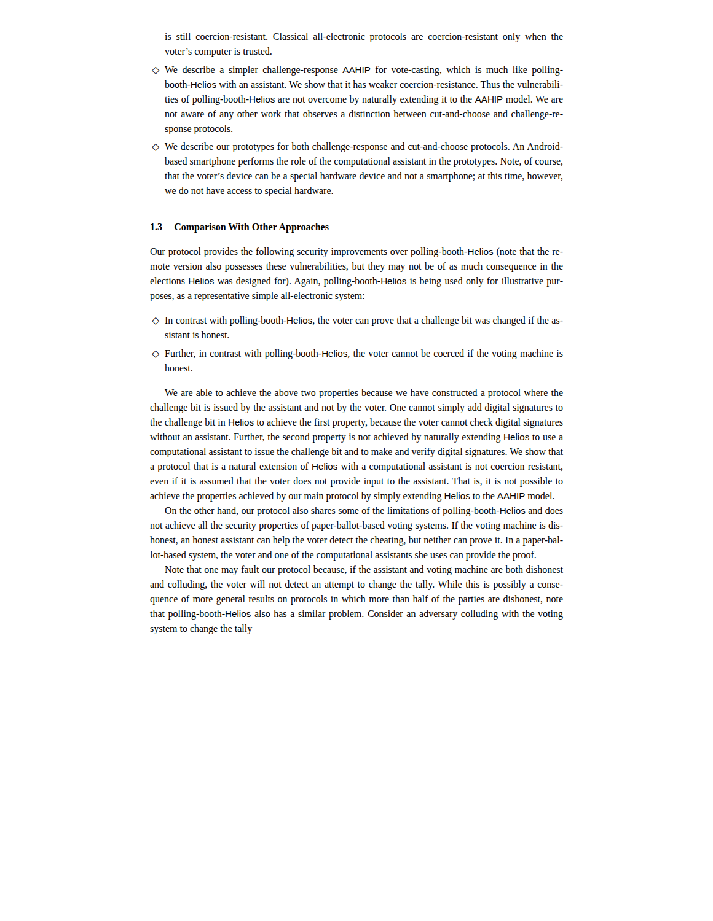is still coercion-resistant. Classical all-electronic protocols are coercion-resistant only when the voter’s computer is trusted.
We describe a simpler challenge-response AAHIP for vote-casting, which is much like polling-booth-Helios with an assistant. We show that it has weaker coercion-resistance. Thus the vulnerabilities of polling-booth-Helios are not overcome by naturally extending it to the AAHIP model. We are not aware of any other work that observes a distinction between cut-and-choose and challenge-response protocols.
We describe our prototypes for both challenge-response and cut-and-choose protocols. An Android-based smartphone performs the role of the computational assistant in the prototypes. Note, of course, that the voter’s device can be a special hardware device and not a smartphone; at this time, however, we do not have access to special hardware.
1.3 Comparison With Other Approaches
Our protocol provides the following security improvements over polling-booth-Helios (note that the remote version also possesses these vulnerabilities, but they may not be of as much consequence in the elections Helios was designed for). Again, polling-booth-Helios is being used only for illustrative purposes, as a representative simple all-electronic system:
In contrast with polling-booth-Helios, the voter can prove that a challenge bit was changed if the assistant is honest.
Further, in contrast with polling-booth-Helios, the voter cannot be coerced if the voting machine is honest.
We are able to achieve the above two properties because we have constructed a protocol where the challenge bit is issued by the assistant and not by the voter. One cannot simply add digital signatures to the challenge bit in Helios to achieve the first property, because the voter cannot check digital signatures without an assistant. Further, the second property is not achieved by naturally extending Helios to use a computational assistant to issue the challenge bit and to make and verify digital signatures. We show that a protocol that is a natural extension of Helios with a computational assistant is not coercion resistant, even if it is assumed that the voter does not provide input to the assistant. That is, it is not possible to achieve the properties achieved by our main protocol by simply extending Helios to the AAHIP model.
On the other hand, our protocol also shares some of the limitations of polling-booth-Helios and does not achieve all the security properties of paper-ballot-based voting systems. If the voting machine is dishonest, an honest assistant can help the voter detect the cheating, but neither can prove it. In a paper-ballot-based system, the voter and one of the computational assistants she uses can provide the proof.
Note that one may fault our protocol because, if the assistant and voting machine are both dishonest and colluding, the voter will not detect an attempt to change the tally. While this is possibly a consequence of more general results on protocols in which more than half of the parties are dishonest, note that polling-booth-Helios also has a similar problem. Consider an adversary colluding with the voting system to change the tally